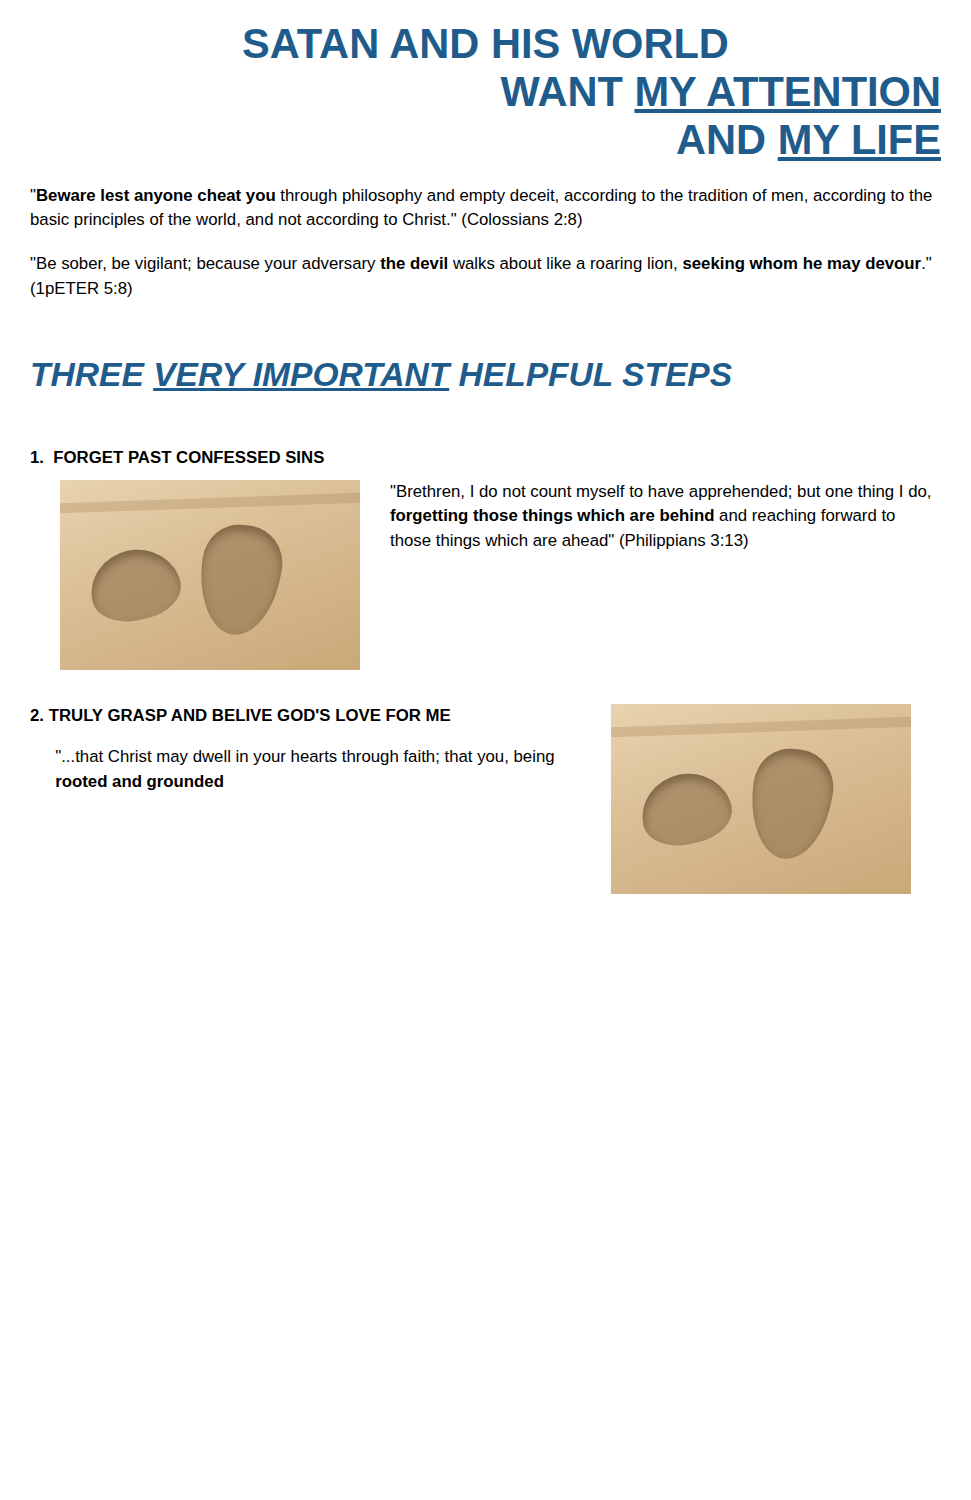SATAN AND HIS WORLD WANT MY ATTENTION
AND MY LIFE
"Beware lest anyone cheat you through philosophy and empty deceit, according to the tradition of men, according to the basic principles of the world, and not according to Christ." (Colossians 2:8)
"Be sober, be vigilant; because your adversary the devil walks about like a roaring lion, seeking whom he may devour." (1pETER 5:8)
THREE VERY IMPORTANT HELPFUL STEPS
1. Forget past confessed sins
"Brethren, I do not count myself to have apprehended; but one thing I do, forgetting those things which are behind and reaching forward to those things which are ahead" (Philippians 3:13)
2. Truly grasp and belive God's love for me
"...that Christ may dwell in your hearts through faith; that you, being rooted and grounded